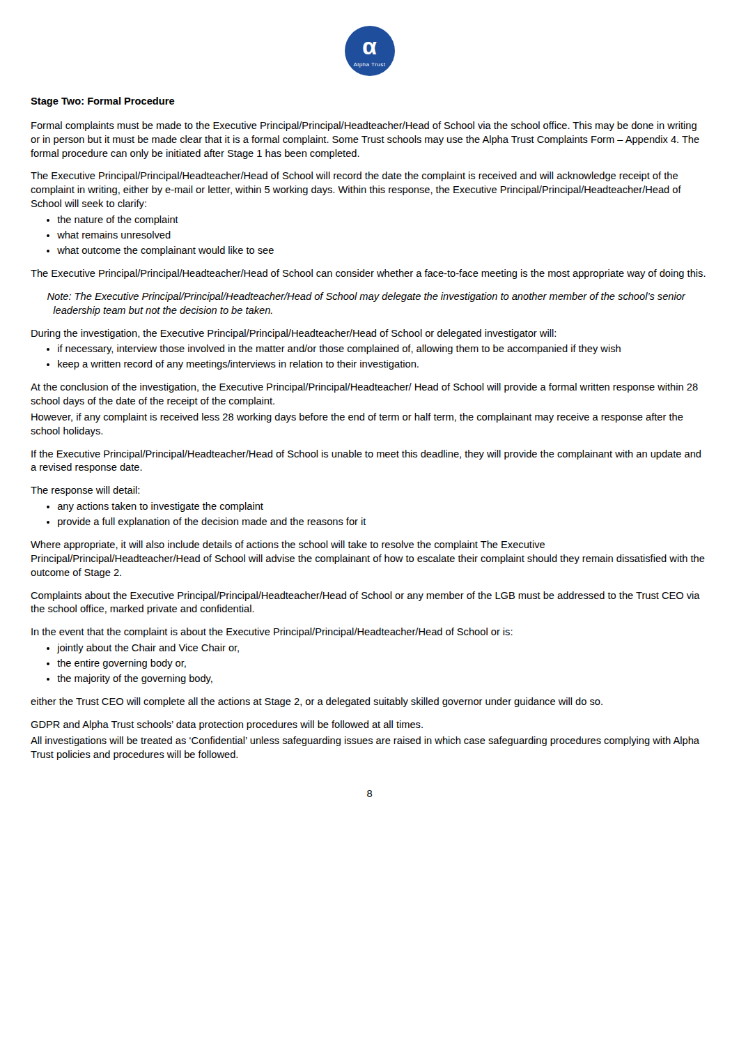α Alpha Trust
Stage Two: Formal Procedure
Formal complaints must be made to the Executive Principal/Principal/Headteacher/Head of School via the school office. This may be done in writing or in person but it must be made clear that it is a formal complaint. Some Trust schools may use the Alpha Trust Complaints Form – Appendix 4. The formal procedure can only be initiated after Stage 1 has been completed.
The Executive Principal/Principal/Headteacher/Head of School will record the date the complaint is received and will acknowledge receipt of the complaint in writing, either by e-mail or letter, within 5 working days. Within this response, the Executive Principal/Principal/Headteacher/Head of School will seek to clarify:
the nature of the complaint
what remains unresolved
what outcome the complainant would like to see
The Executive Principal/Principal/Headteacher/Head of School can consider whether a face-to-face meeting is the most appropriate way of doing this.
Note: The Executive Principal/Principal/Headteacher/Head of School may delegate the investigation to another member of the school’s senior leadership team but not the decision to be taken.
During the investigation, the Executive Principal/Principal/Headteacher/Head of School or delegated investigator will:
if necessary, interview those involved in the matter and/or those complained of, allowing them to be accompanied if they wish
keep a written record of any meetings/interviews in relation to their investigation.
At the conclusion of the investigation, the Executive Principal/Principal/Headteacher/ Head of School will provide a formal written response within 28 school days of the date of the receipt of the complaint.
However, if any complaint is received less 28 working days before the end of term or half term, the complainant may receive a response after the school holidays.
If the Executive Principal/Principal/Headteacher/Head of School is unable to meet this deadline, they will provide the complainant with an update and a revised response date.
The response will detail:
any actions taken to investigate the complaint
provide a full explanation of the decision made and the reasons for it
Where appropriate, it will also include details of actions the school will take to resolve the complaint The Executive Principal/Principal/Headteacher/Head of School will advise the complainant of how to escalate their complaint should they remain dissatisfied with the outcome of Stage 2.
Complaints about the Executive Principal/Principal/Headteacher/Head of School or any member of the LGB must be addressed to the Trust CEO via the school office, marked private and confidential.
In the event that the complaint is about the Executive Principal/Principal/Headteacher/Head of School or is:
jointly about the Chair and Vice Chair or,
the entire governing body or,
the majority of the governing body,
either the Trust CEO will complete all the actions at Stage 2, or a delegated suitably skilled governor under guidance will do so.
GDPR and Alpha Trust schools’ data protection procedures will be followed at all times.
All investigations will be treated as ‘Confidential’ unless safeguarding issues are raised in which case safeguarding procedures complying with Alpha Trust policies and procedures will be followed.
8